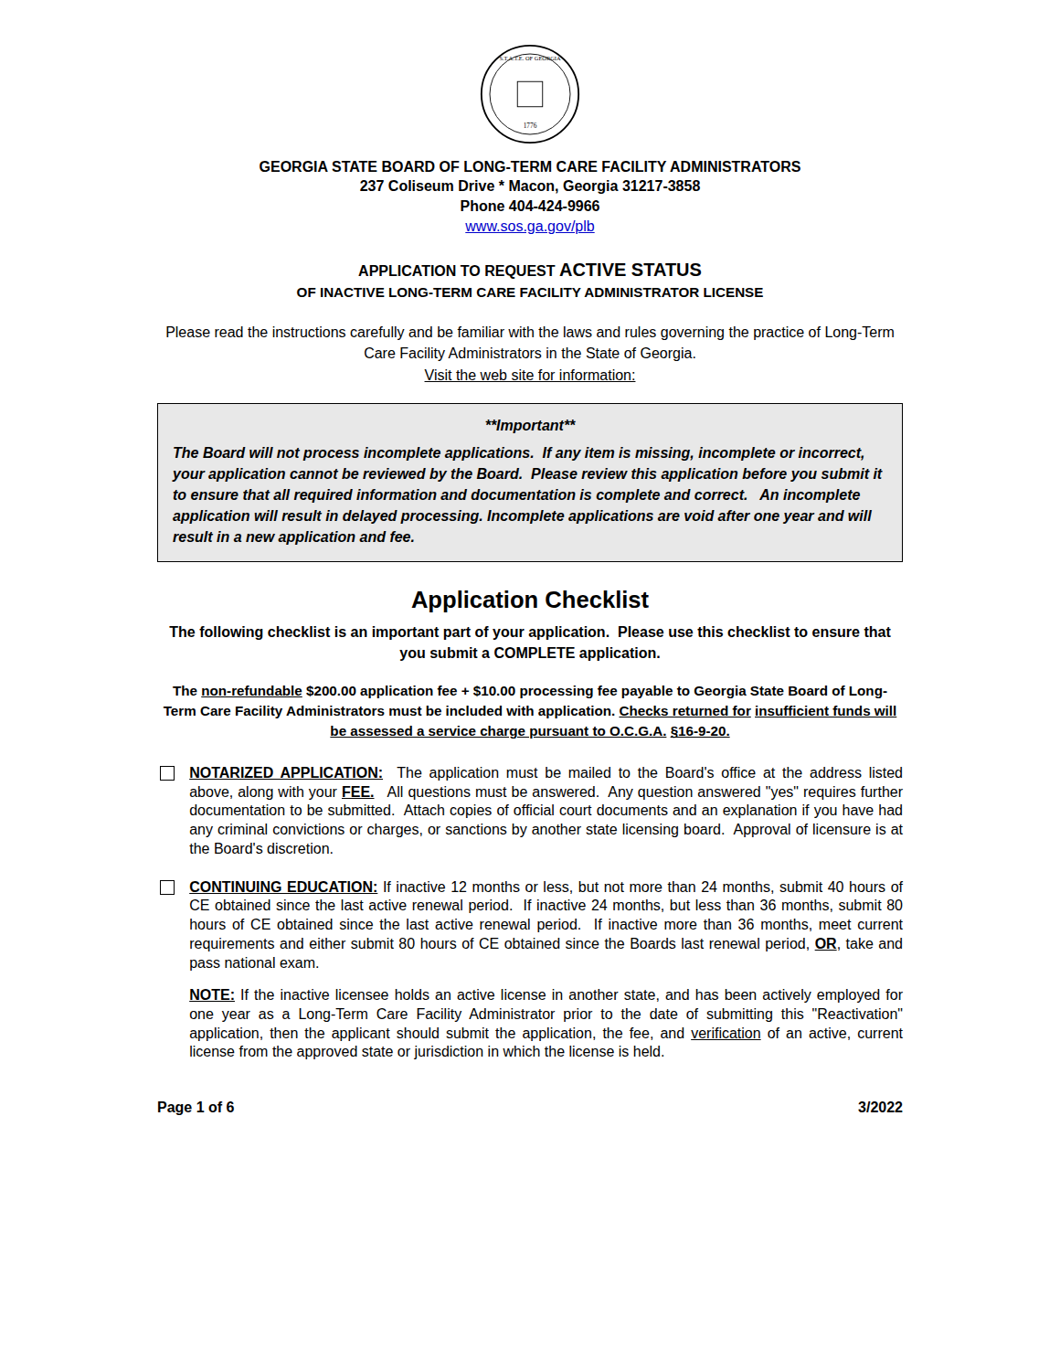GEORGIA STATE BOARD OF LONG-TERM CARE FACILITY ADMINISTRATORS
237 Coliseum Drive * Macon, Georgia 31217-3858
Phone 404-424-9966
www.sos.ga.gov/plb
APPLICATION TO REQUEST ACTIVE STATUS OF INACTIVE LONG-TERM CARE FACILITY ADMINISTRATOR LICENSE
Please read the instructions carefully and be familiar with the laws and rules governing the practice of Long-Term Care Facility Administrators in the State of Georgia.
Visit the web site for information:
**Important**
The Board will not process incomplete applications. If any item is missing, incomplete or incorrect, your application cannot be reviewed by the Board. Please review this application before you submit it to ensure that all required information and documentation is complete and correct. An incomplete application will result in delayed processing. Incomplete applications are void after one year and will result in a new application and fee.
Application Checklist
The following checklist is an important part of your application. Please use this checklist to ensure that you submit a COMPLETE application.
The non-refundable $200.00 application fee + $10.00 processing fee payable to Georgia State Board of Long-Term Care Facility Administrators must be included with application. Checks returned for insufficient funds will be assessed a service charge pursuant to O.C.G.A. §16-9-20.
NOTARIZED APPLICATION: The application must be mailed to the Board's office at the address listed above, along with your FEE. All questions must be answered. Any question answered "yes" requires further documentation to be submitted. Attach copies of official court documents and an explanation if you have had any criminal convictions or charges, or sanctions by another state licensing board. Approval of licensure is at the Board's discretion.
CONTINUING EDUCATION: If inactive 12 months or less, but not more than 24 months, submit 40 hours of CE obtained since the last active renewal period. If inactive 24 months, but less than 36 months, submit 80 hours of CE obtained since the last active renewal period. If inactive more than 36 months, meet current requirements and either submit 80 hours of CE obtained since the Boards last renewal period, OR, take and pass national exam.
NOTE: If the inactive licensee holds an active license in another state, and has been actively employed for one year as a Long-Term Care Facility Administrator prior to the date of submitting this "Reactivation" application, then the applicant should submit the application, the fee, and verification of an active, current license from the approved state or jurisdiction in which the license is held.
Page 1 of 6 3/2022